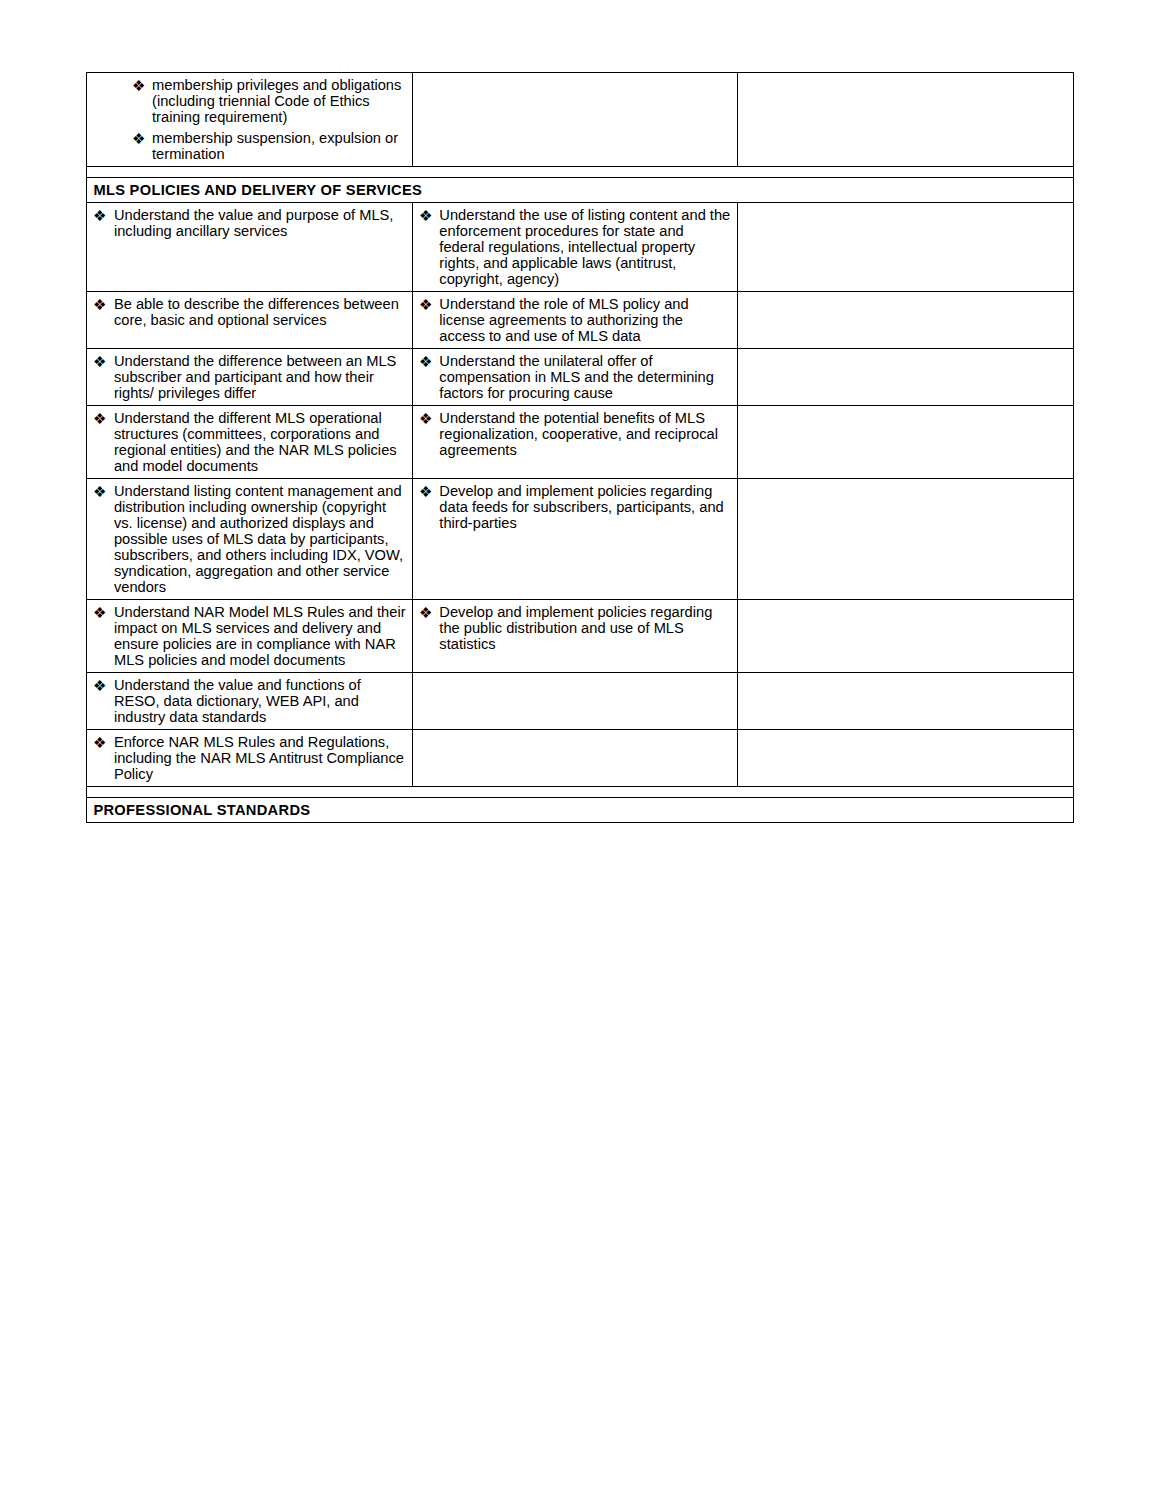| membership privileges and obligations (including triennial Code of Ethics training requirement) membership suspension, expulsion or termination | | |
| MLS POLICIES AND DELIVERY OF SERVICES |
| Understand the value and purpose of MLS, including ancillary services | Understand the use of listing content and the enforcement procedures for state and federal regulations, intellectual property rights, and applicable laws (antitrust, copyright, agency) | |
| Be able to describe the differences between core, basic and optional services | Understand the role of MLS policy and license agreements to authorizing the access to and use of MLS data | |
| Understand the difference between an MLS subscriber and participant and how their rights/ privileges differ | Understand the unilateral offer of compensation in MLS and the determining factors for procuring cause | |
| Understand the different MLS operational structures (committees, corporations and regional entities) and the NAR MLS policies and model documents | Understand the potential benefits of MLS regionalization, cooperative, and reciprocal agreements | |
| Understand listing content management and distribution including ownership (copyright vs. license) and authorized displays and possible uses of MLS data by participants, subscribers, and others including IDX, VOW, syndication, aggregation and other service vendors | Develop and implement policies regarding data feeds for subscribers, participants, and third-parties | |
| Understand NAR Model MLS Rules and their impact on MLS services and delivery and ensure policies are in compliance with NAR MLS policies and model documents | Develop and implement policies regarding the public distribution and use of MLS statistics | |
| Understand the value and functions of RESO, data dictionary, WEB API, and industry data standards | | |
| Enforce NAR MLS Rules and Regulations, including the NAR MLS Antitrust Compliance Policy | | |
| PROFESSIONAL STANDARDS |